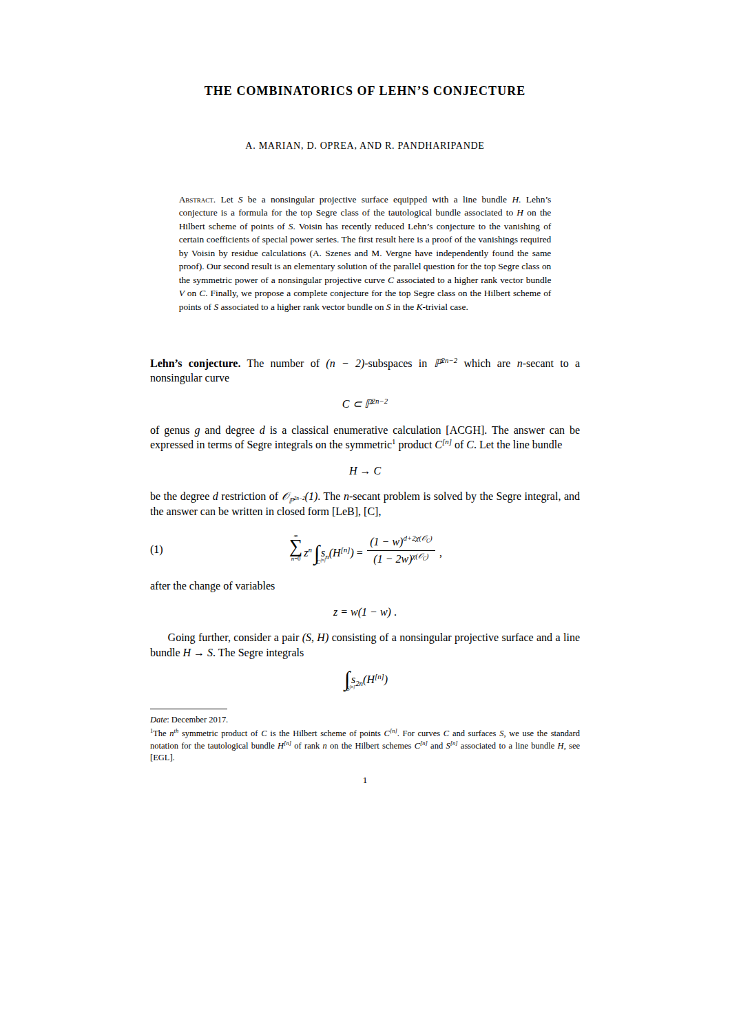The Combinatorics of Lehn’s Conjecture
A. Marian, D. Oprea, and R. Pandharipande
Abstract. Let S be a nonsingular projective surface equipped with a line bundle H. Lehn’s conjecture is a formula for the top Segre class of the tautological bundle associated to H on the Hilbert scheme of points of S. Voisin has recently reduced Lehn’s conjecture to the vanishing of certain coefficients of special power series. The first result here is a proof of the vanishings required by Voisin by residue calculations (A. Szenes and M. Vergne have independently found the same proof). Our second result is an elementary solution of the parallel question for the top Segre class on the symmetric power of a nonsingular projective curve C associated to a higher rank vector bundle V on C. Finally, we propose a complete conjecture for the top Segre class on the Hilbert scheme of points of S associated to a higher rank vector bundle on S in the K-trivial case.
Lehn’s conjecture. The number of (n − 2)-subspaces in ℙ2n−2 which are n-secant to a nonsingular curve
C ⊂ ℙ2n−2
of genus g and degree d is a classical enumerative calculation [ACGH]. The answer can be expressed in terms of Segre integrals on the symmetric1 product C[n] of C. Let the line bundle
H → C
be the degree d restriction of 𝒪ℙ2n−2(1). The n-secant problem is solved by the Segre integral, and the answer can be written in closed form [LeB], [C],
(1)
∞∑n=0 zn∫C[n] sn(H[n]) = (1 − w)d+2χ(𝒪C)(1 − 2w)χ(𝒪C) ,
after the change of variables
z = w(1 − w) .
Going further, consider a pair (S, H) consisting of a nonsingular projective surface and a line bundle H → S. The Segre integrals
∫S[n] s2n(H[n])
Date: December 2017.
1The nth symmetric product of C is the Hilbert scheme of points C[n]. For curves C and surfaces S, we use the standard notation for the tautological bundle H[n] of rank n on the Hilbert schemes C[n] and S[n] associated to a line bundle H, see [EGL].
1